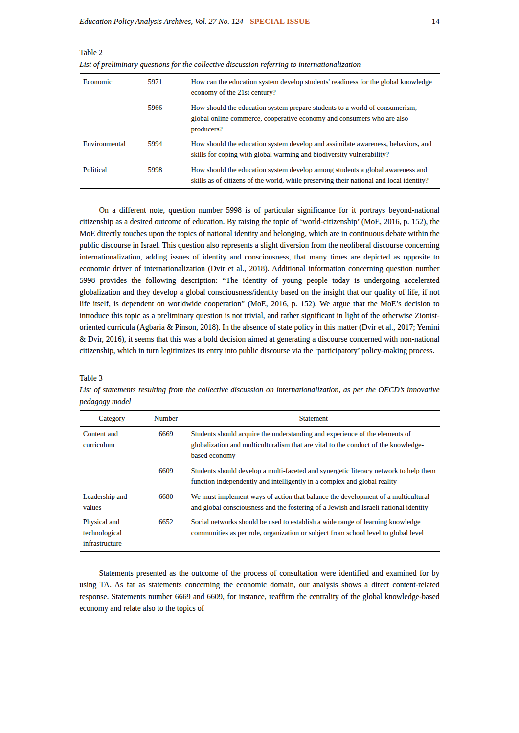Education Policy Analysis Archives, Vol. 27 No. 124 SPECIAL ISSUE 14
Table 2
List of preliminary questions for the collective discussion referring to internationalization
| Economic | 5971 | How can the education system develop students' readiness for the global knowledge economy of the 21st century? |
| | 5966 | How should the education system prepare students to a world of consumerism, global online commerce, cooperative economy and consumers who are also producers? |
| Environmental | 5994 | How should the education system develop and assimilate awareness, behaviors, and skills for coping with global warming and biodiversity vulnerability? |
| Political | 5998 | How should the education system develop among students a global awareness and skills as of citizens of the world, while preserving their national and local identity? |
On a different note, question number 5998 is of particular significance for it portrays beyond-national citizenship as a desired outcome of education. By raising the topic of ‘world-citizenship’ (MoE, 2016, p. 152), the MoE directly touches upon the topics of national identity and belonging, which are in continuous debate within the public discourse in Israel. This question also represents a slight diversion from the neoliberal discourse concerning internationalization, adding issues of identity and consciousness, that many times are depicted as opposite to economic driver of internationalization (Dvir et al., 2018). Additional information concerning question number 5998 provides the following description: “The identity of young people today is undergoing accelerated globalization and they develop a global consciousness/identity based on the insight that our quality of life, if not life itself, is dependent on worldwide cooperation” (MoE, 2016, p. 152). We argue that the MoE’s decision to introduce this topic as a preliminary question is not trivial, and rather significant in light of the otherwise Zionist-oriented curricula (Agbaria & Pinson, 2018). In the absence of state policy in this matter (Dvir et al., 2017; Yemini & Dvir, 2016), it seems that this was a bold decision aimed at generating a discourse concerned with non-national citizenship, which in turn legitimizes its entry into public discourse via the ‘participatory’ policy-making process.
Table 3
List of statements resulting from the collective discussion on internationalization, as per the OECD’s innovative pedagogy model
| Category | Number | Statement |
| --- | --- | --- |
| Content and curriculum | 6669 | Students should acquire the understanding and experience of the elements of globalization and multiculturalism that are vital to the conduct of the knowledge-based economy |
| | 6609 | Students should develop a multi-faceted and synergetic literacy network to help them function independently and intelligently in a complex and global reality |
| Leadership and values | 6680 | We must implement ways of action that balance the development of a multicultural and global consciousness and the fostering of a Jewish and Israeli national identity |
| Physical and technological infrastructure | 6652 | Social networks should be used to establish a wide range of learning knowledge communities as per role, organization or subject from school level to global level |
Statements presented as the outcome of the process of consultation were identified and examined for by using TA. As far as statements concerning the economic domain, our analysis shows a direct content-related response. Statements number 6669 and 6609, for instance, reaffirm the centrality of the global knowledge-based economy and relate also to the topics of